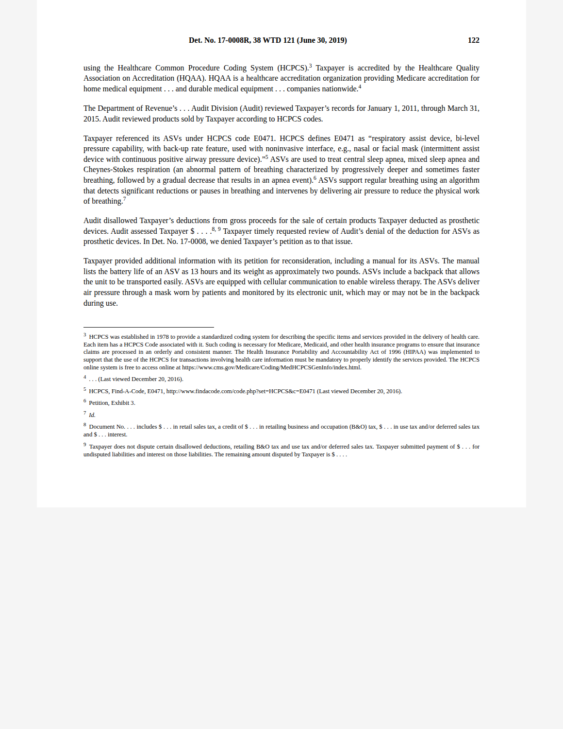Det. No. 17-0008R, 38 WTD 121 (June 30, 2019) 122
using the Healthcare Common Procedure Coding System (HCPCS).3 Taxpayer is accredited by the Healthcare Quality Association on Accreditation (HQAA). HQAA is a healthcare accreditation organization providing Medicare accreditation for home medical equipment . . . and durable medical equipment . . . companies nationwide.4
The Department of Revenue’s . . . Audit Division (Audit) reviewed Taxpayer’s records for January 1, 2011, through March 31, 2015. Audit reviewed products sold by Taxpayer according to HCPCS codes.
Taxpayer referenced its ASVs under HCPCS code E0471. HCPCS defines E0471 as “respiratory assist device, bi-level pressure capability, with back-up rate feature, used with noninvasive interface, e.g., nasal or facial mask (intermittent assist device with continuous positive airway pressure device).”5 ASVs are used to treat central sleep apnea, mixed sleep apnea and Cheynes-Stokes respiration (an abnormal pattern of breathing characterized by progressively deeper and sometimes faster breathing, followed by a gradual decrease that results in an apnea event).6 ASVs support regular breathing using an algorithm that detects significant reductions or pauses in breathing and intervenes by delivering air pressure to reduce the physical work of breathing.7
Audit disallowed Taxpayer’s deductions from gross proceeds for the sale of certain products Taxpayer deducted as prosthetic devices. Audit assessed Taxpayer $ . . . .8, 9 Taxpayer timely requested review of Audit’s denial of the deduction for ASVs as prosthetic devices. In Det. No. 17-0008, we denied Taxpayer’s petition as to that issue.
Taxpayer provided additional information with its petition for reconsideration, including a manual for its ASVs. The manual lists the battery life of an ASV as 13 hours and its weight as approximately two pounds. ASVs include a backpack that allows the unit to be transported easily. ASVs are equipped with cellular communication to enable wireless therapy. The ASVs deliver air pressure through a mask worn by patients and monitored by its electronic unit, which may or may not be in the backpack during use.
3 HCPCS was established in 1978 to provide a standardized coding system for describing the specific items and services provided in the delivery of health care. Each item has a HCPCS Code associated with it. Such coding is necessary for Medicare, Medicaid, and other health insurance programs to ensure that insurance claims are processed in an orderly and consistent manner. The Health Insurance Portability and Accountability Act of 1996 (HIPAA) was implemented to support that the use of the HCPCS for transactions involving health care information must be mandatory to properly identify the services provided. The HCPCS online system is free to access online at https://www.cms.gov/Medicare/Coding/MedHCPCSGenInfo/index.html.
4 . . . (Last viewed December 20, 2016).
5 HCPCS, Find-A-Code, E0471, http://www.findacode.com/code.php?set=HCPCS&c=E0471 (Last viewed December 20, 2016).
6 Petition, Exhibit 3.
7 Id.
8 Document No. . . . includes $ . . . in retail sales tax, a credit of $ . . . in retailing business and occupation (B&O) tax, $ . . . in use tax and/or deferred sales tax and $ . . . interest.
9 Taxpayer does not dispute certain disallowed deductions, retailing B&O tax and use tax and/or deferred sales tax. Taxpayer submitted payment of $ . . . for undisputed liabilities and interest on those liabilities. The remaining amount disputed by Taxpayer is $ . . . .